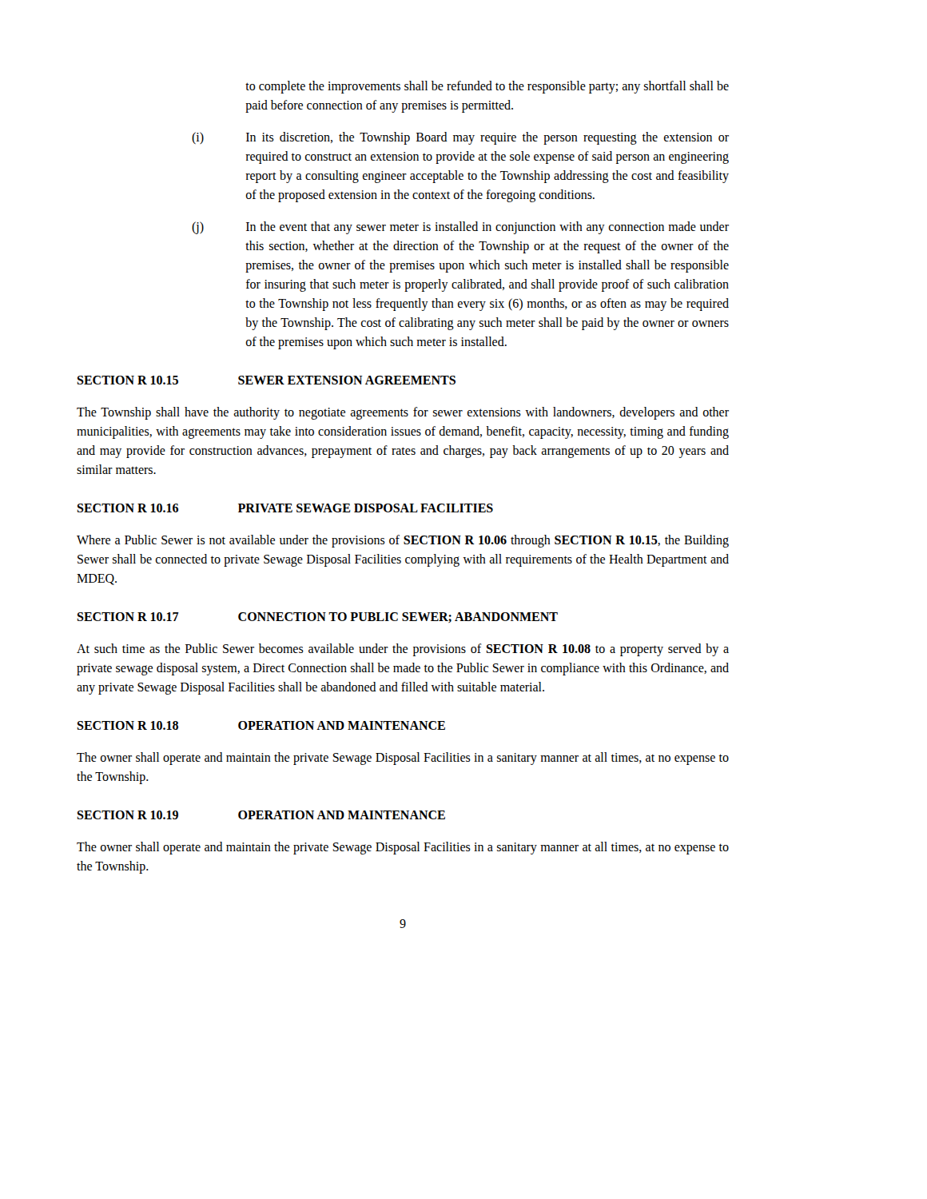to complete the improvements shall be refunded to the responsible party; any shortfall shall be paid before connection of any premises is permitted.
(i)
In its discretion, the Township Board may require the person requesting the extension or required to construct an extension to provide at the sole expense of said person an engineering report by a consulting engineer acceptable to the Township addressing the cost and feasibility of the proposed extension in the context of the foregoing conditions.
(j)
In the event that any sewer meter is installed in conjunction with any connection made under this section, whether at the direction of the Township or at the request of the owner of the premises, the owner of the premises upon which such meter is installed shall be responsible for insuring that such meter is properly calibrated, and shall provide proof of such calibration to the Township not less frequently than every six (6) months, or as often as may be required by the Township. The cost of calibrating any such meter shall be paid by the owner or owners of the premises upon which such meter is installed.
SECTION R 10.15
SEWER EXTENSION AGREEMENTS
The Township shall have the authority to negotiate agreements for sewer extensions with landowners, developers and other municipalities, with agreements may take into consideration issues of demand, benefit, capacity, necessity, timing and funding and may provide for construction advances, prepayment of rates and charges, pay back arrangements of up to 20 years and similar matters.
SECTION R 10.16
PRIVATE SEWAGE DISPOSAL FACILITIES
Where a Public Sewer is not available under the provisions of SECTION R 10.06 through SECTION R 10.15, the Building Sewer shall be connected to private Sewage Disposal Facilities complying with all requirements of the Health Department and MDEQ.
SECTION R 10.17
CONNECTION TO PUBLIC SEWER; ABANDONMENT
At such time as the Public Sewer becomes available under the provisions of SECTION R 10.08 to a property served by a private sewage disposal system, a Direct Connection shall be made to the Public Sewer in compliance with this Ordinance, and any private Sewage Disposal Facilities shall be abandoned and filled with suitable material.
SECTION R 10.18
OPERATION AND MAINTENANCE
The owner shall operate and maintain the private Sewage Disposal Facilities in a sanitary manner at all times, at no expense to the Township.
SECTION R 10.19
OPERATION AND MAINTENANCE
The owner shall operate and maintain the private Sewage Disposal Facilities in a sanitary manner at all times, at no expense to the Township.
9